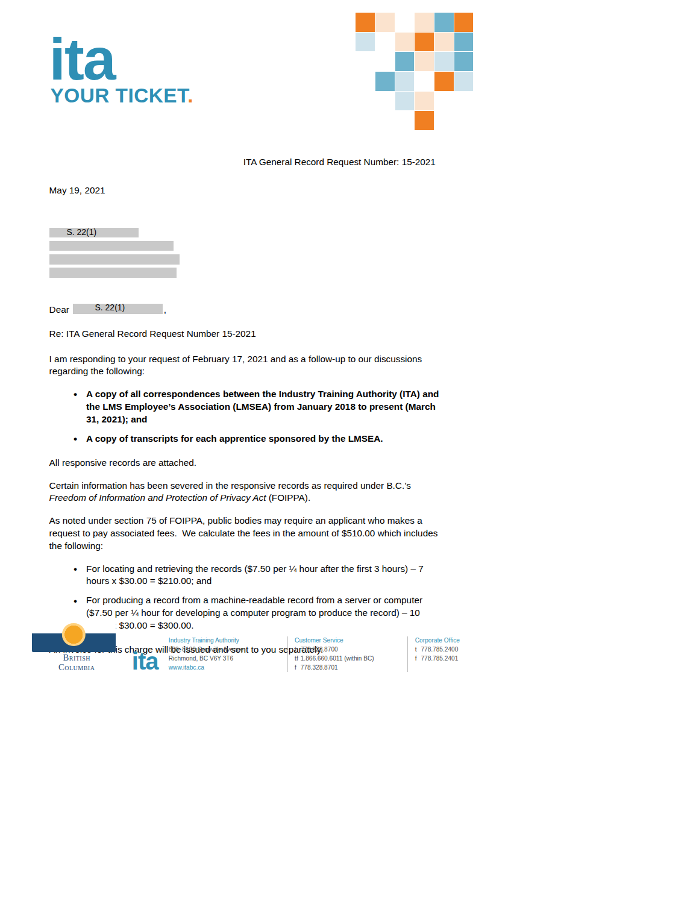ita
YOUR TICKET.
ITA General Record Request Number: 15-2021
May 19, 2021
S. 22(1)
Dear S. 22(1),
Re: ITA General Record Request Number 15-2021
I am responding to your request of February 17, 2021 and as a follow-up to our discussions regarding the following:
A copy of all correspondences between the Industry Training Authority (ITA) and the LMS Employee’s Association (LMSEA) from January 2018 to present (March 31, 2021); and
A copy of transcripts for each apprentice sponsored by the LMSEA.
All responsive records are attached.
Certain information has been severed in the responsive records as required under B.C.’s Freedom of Information and Protection of Privacy Act (FOIPPA).
As noted under section 75 of FOIPPA, public bodies may require an applicant who makes a request to pay associated fees. We calculate the fees in the amount of $510.00 which includes the following:
For locating and retrieving the records ($7.50 per ¼ hour after the first 3 hours) – 7 hours x $30.00 = $210.00; and
For producing a record from a machine-readable record from a server or computer ($7.50 per ¼ hour for developing a computer program to produce the record) – 10 hours x $30.00 = $300.00.
An invoice for this charge will be issued and sent to you separately.
British
Columbia
ita
Industry Training Authority 800–8100 Granville Avenue
Richmond, BC V6Y 3T6
www.itabc.ca
Customer Service t778.328.8700
tf1.866.660.6011 (within BC)
f778.328.8701
Corporate Office t778.785.2400
f778.785.2401